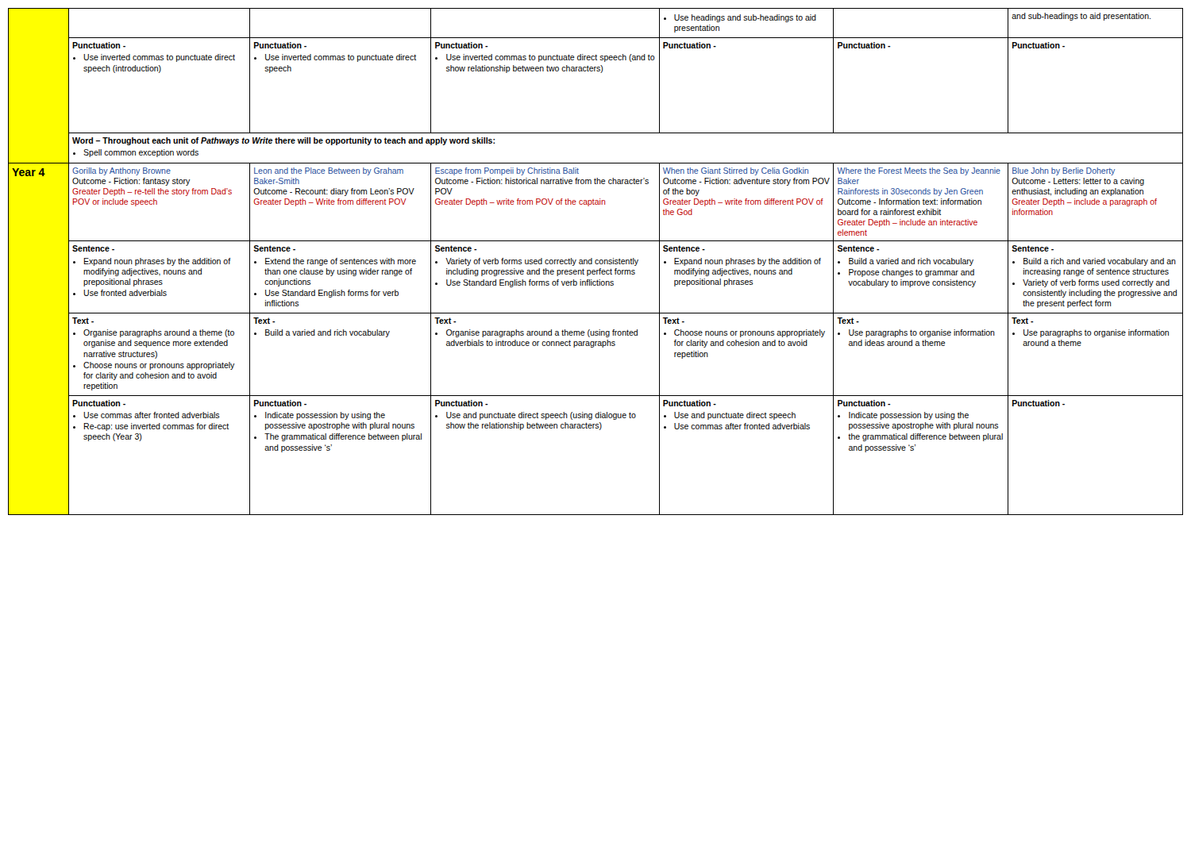| | | | | Use headings and sub-headings to aid presentation | | and sub-headings to aid presentation. |
| Punctuation - Use inverted commas to punctuate direct speech (introduction) | Punctuation - Use inverted commas to punctuate direct speech | Punctuation - Use inverted commas to punctuate direct speech (and to show relationship between two characters) | Punctuation - | Punctuation - | Punctuation - |
| Word – Throughout each unit of Pathways to Write there will be opportunity to teach and apply word skills: Spell common exception words |
| Year 4 | Gorilla by Anthony Browne Outcome - Fiction: fantasy story Greater Depth – re-tell the story from Dad’s POV or include speech | Leon and the Place Between by Graham Baker-Smith Outcome - Recount: diary from Leon’s POV Greater Depth – Write from different POV | Escape from Pompeii by Christina Balit Outcome - Fiction: historical narrative from the character’s POV Greater Depth – write from POV of the captain | When the Giant Stirred by Celia Godkin Outcome - Fiction: adventure story from POV of the boy Greater Depth – write from different POV of the God | Where the Forest Meets the Sea by Jeannie Baker Rainforests in 30seconds by Jen Green Outcome - Information text: information board for a rainforest exhibit Greater Depth – include an interactive element | Blue John by Berlie Doherty Outcome - Letters: letter to a caving enthusiast, including an explanation Greater Depth – include a paragraph of information |
| Sentence - Expand noun phrases by the addition of modifying adjectives, nouns and prepositional phrases Use fronted adverbials | Sentence - Extend the range of sentences with more than one clause by using wider range of conjunctions Use Standard English forms for verb inflictions | Sentence - Variety of verb forms used correctly and consistently including progressive and the present perfect forms Use Standard English forms of verb inflictions | Sentence - Expand noun phrases by the addition of modifying adjectives, nouns and prepositional phrases | Sentence - Build a varied and rich vocabulary Propose changes to grammar and vocabulary to improve consistency | Sentence - Build a rich and varied vocabulary and an increasing range of sentence structures Variety of verb forms used correctly and consistently including the progressive and the present perfect form |
| Text - Organise paragraphs around a theme (to organise and sequence more extended narrative structures) Choose nouns or pronouns appropriately for clarity and cohesion and to avoid repetition | Text - Build a varied and rich vocabulary | Text - Organise paragraphs around a theme (using fronted adverbials to introduce or connect paragraphs | Text - Choose nouns or pronouns appropriately for clarity and cohesion and to avoid repetition | Text - Use paragraphs to organise information and ideas around a theme | Text - Use paragraphs to organise information around a theme |
| Punctuation - Use commas after fronted adverbials Re-cap: use inverted commas for direct speech (Year 3) | Punctuation - Indicate possession by using the possessive apostrophe with plural nouns The grammatical difference between plural and possessive ‘s’ | Punctuation - Use and punctuate direct speech (using dialogue to show the relationship between characters) | Punctuation - Use and punctuate direct speech Use commas after fronted adverbials | Punctuation - Indicate possession by using the possessive apostrophe with plural nouns the grammatical difference between plural and possessive ‘s’ | Punctuation - |